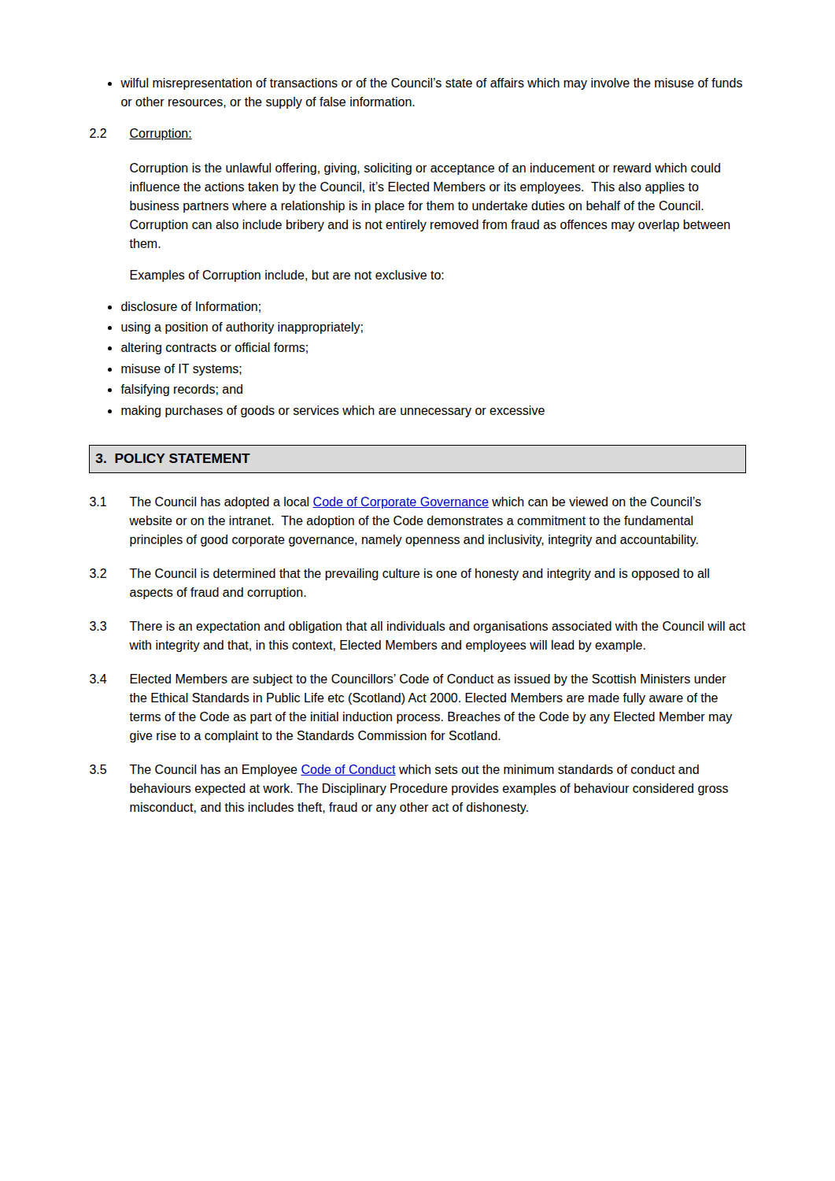wilful misrepresentation of transactions or of the Council’s state of affairs which may involve the misuse of funds or other resources, or the supply of false information.
2.2
Corruption:
Corruption is the unlawful offering, giving, soliciting or acceptance of an inducement or reward which could influence the actions taken by the Council, it’s Elected Members or its employees. This also applies to business partners where a relationship is in place for them to undertake duties on behalf of the Council. Corruption can also include bribery and is not entirely removed from fraud as offences may overlap between them.
Examples of Corruption include, but are not exclusive to:
disclosure of Information;
using a position of authority inappropriately;
altering contracts or official forms;
misuse of IT systems;
falsifying records; and
making purchases of goods or services which are unnecessary or excessive
3. POLICY STATEMENT
3.1
The Council has adopted a local Code of Corporate Governance which can be viewed on the Council’s website or on the intranet. The adoption of the Code demonstrates a commitment to the fundamental principles of good corporate governance, namely openness and inclusivity, integrity and accountability.
3.2
The Council is determined that the prevailing culture is one of honesty and integrity and is opposed to all aspects of fraud and corruption.
3.3
There is an expectation and obligation that all individuals and organisations associated with the Council will act with integrity and that, in this context, Elected Members and employees will lead by example.
3.4
Elected Members are subject to the Councillors’ Code of Conduct as issued by the Scottish Ministers under the Ethical Standards in Public Life etc (Scotland) Act 2000. Elected Members are made fully aware of the terms of the Code as part of the initial induction process. Breaches of the Code by any Elected Member may give rise to a complaint to the Standards Commission for Scotland.
3.5
The Council has an Employee Code of Conduct which sets out the minimum standards of conduct and behaviours expected at work. The Disciplinary Procedure provides examples of behaviour considered gross misconduct, and this includes theft, fraud or any other act of dishonesty.